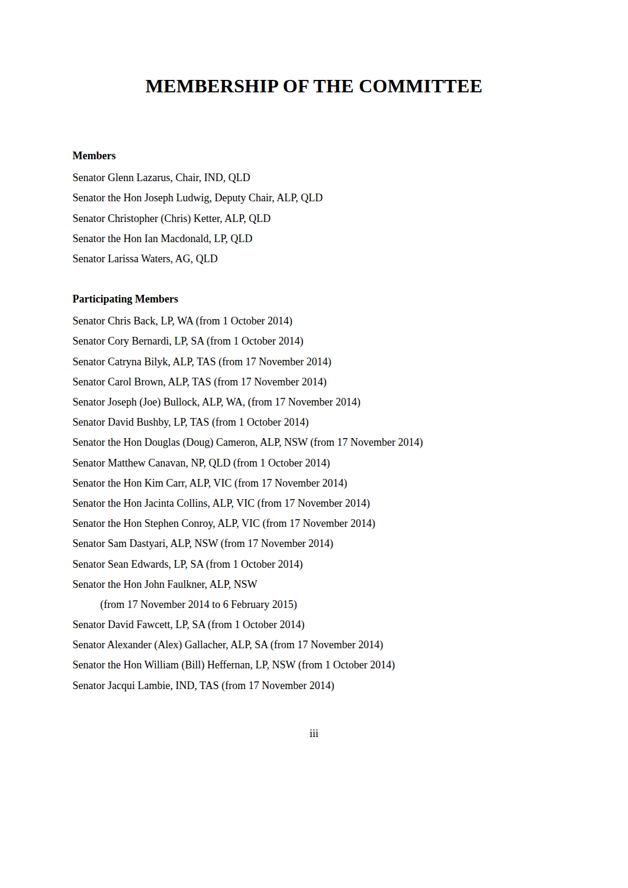MEMBERSHIP OF THE COMMITTEE
Members
Senator Glenn Lazarus, Chair, IND, QLD
Senator the Hon Joseph Ludwig, Deputy Chair, ALP, QLD
Senator Christopher (Chris) Ketter, ALP, QLD
Senator the Hon Ian Macdonald, LP, QLD
Senator Larissa Waters, AG, QLD
Participating Members
Senator Chris Back, LP, WA (from 1 October 2014)
Senator Cory Bernardi, LP, SA (from 1 October 2014)
Senator Catryna Bilyk, ALP, TAS (from 17 November 2014)
Senator Carol Brown, ALP, TAS (from 17 November 2014)
Senator Joseph (Joe) Bullock, ALP, WA, (from 17 November 2014)
Senator David Bushby, LP, TAS (from 1 October 2014)
Senator the Hon Douglas (Doug) Cameron, ALP, NSW (from 17 November 2014)
Senator Matthew Canavan, NP, QLD (from 1 October 2014)
Senator the Hon Kim Carr, ALP, VIC (from 17 November 2014)
Senator the Hon Jacinta Collins, ALP, VIC (from 17 November 2014)
Senator the Hon Stephen Conroy, ALP, VIC (from 17 November 2014)
Senator Sam Dastyari, ALP, NSW (from 17 November 2014)
Senator Sean Edwards, LP, SA (from 1 October 2014)
Senator the Hon John Faulkner, ALP, NSW (from 17 November 2014 to 6 February 2015)
Senator David Fawcett, LP, SA (from 1 October 2014)
Senator Alexander (Alex) Gallacher, ALP, SA (from 17 November 2014)
Senator the Hon William (Bill) Heffernan, LP, NSW (from 1 October 2014)
Senator Jacqui Lambie, IND, TAS (from 17 November 2014)
iii